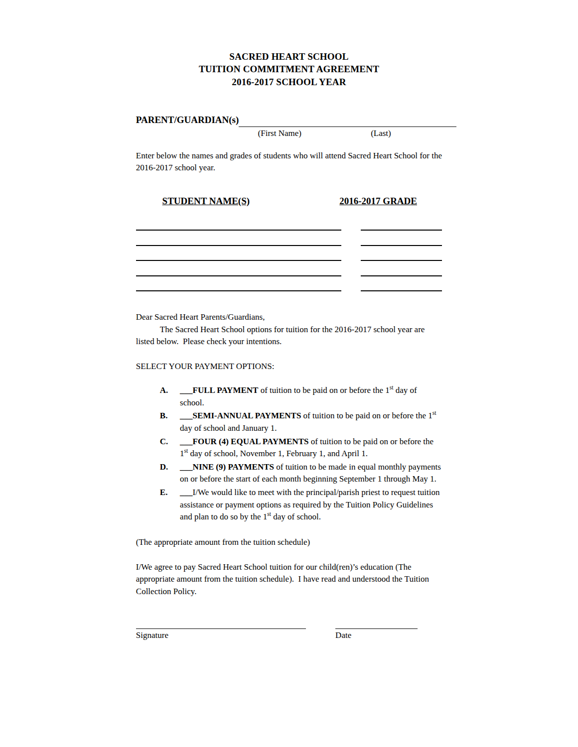SACRED HEART SCHOOL TUITION COMMITMENT AGREEMENT 2016-2017 SCHOOL YEAR
PARENT/GUARDIAN(s)
(First Name)(Last)
Enter below the names and grades of students who will attend Sacred Heart School for the 2016-2017 school year.
STUDENT NAME(S)
2016-2017 GRADE
Dear Sacred Heart Parents/Guardians,
The Sacred Heart School options for tuition for the 2016-2017 school year are listed below. Please check your intentions.
SELECT YOUR PAYMENT OPTIONS:
A.___FULL PAYMENT of tuition to be paid on or before the 1st day of school.
B.___SEMI-ANNUAL PAYMENTS of tuition to be paid on or before the 1st day of school and January 1.
C.___FOUR (4) EQUAL PAYMENTS of tuition to be paid on or before the 1st day of school, November 1, February 1, and April 1.
D.___NINE (9) PAYMENTS of tuition to be made in equal monthly payments on or before the start of each month beginning September 1 through May 1.
E.___I/We would like to meet with the principal/parish priest to request tuition assistance or payment options as required by the Tuition Policy Guidelines and plan to do so by the 1st day of school.
(The appropriate amount from the tuition schedule)
I/We agree to pay Sacred Heart School tuition for our child(ren)’s education (The appropriate amount from the tuition schedule). I have read and understood the Tuition Collection Policy.
Signature
Date